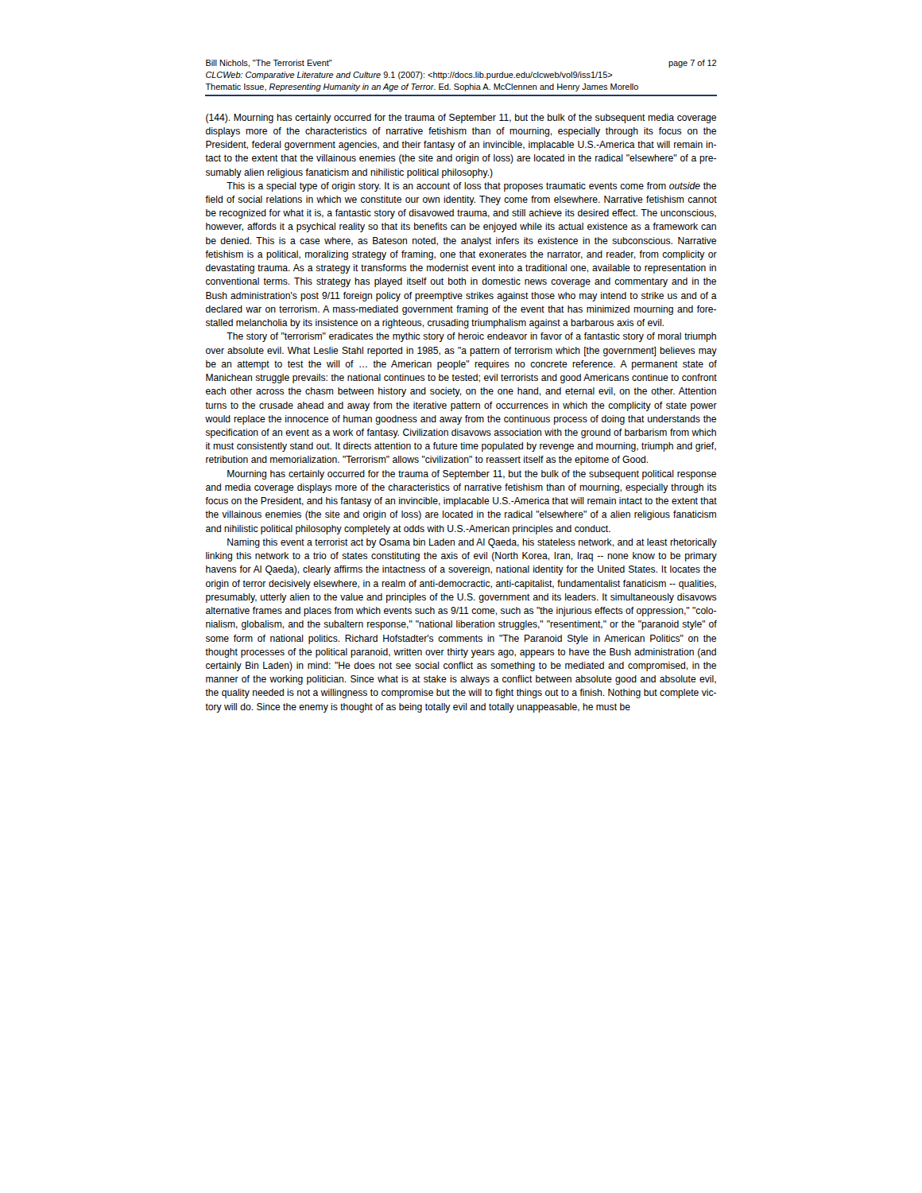Bill Nichols, "The Terrorist Event"
page 7 of 12
CLCWeb: Comparative Literature and Culture 9.1 (2007): <http://docs.lib.purdue.edu/clcweb/vol9/iss1/15>
Thematic Issue, Representing Humanity in an Age of Terror. Ed. Sophia A. McClennen and Henry James Morello
(144). Mourning has certainly occurred for the trauma of September 11, but the bulk of the subsequent media coverage displays more of the characteristics of narrative fetishism than of mourning, especially through its focus on the President, federal government agencies, and their fantasy of an invincible, implacable U.S.-America that will remain intact to the extent that the villainous enemies (the site and origin of loss) are located in the radical "elsewhere" of a presumably alien religious fanaticism and nihilistic political philosophy.)
This is a special type of origin story. It is an account of loss that proposes traumatic events come from outside the field of social relations in which we constitute our own identity. They come from elsewhere. Narrative fetishism cannot be recognized for what it is, a fantastic story of disavowed trauma, and still achieve its desired effect. The unconscious, however, affords it a psychical reality so that its benefits can be enjoyed while its actual existence as a framework can be denied. This is a case where, as Bateson noted, the analyst infers its existence in the subconscious. Narrative fetishism is a political, moralizing strategy of framing, one that exonerates the narrator, and reader, from complicity or devastating trauma. As a strategy it transforms the modernist event into a traditional one, available to representation in conventional terms. This strategy has played itself out both in domestic news coverage and commentary and in the Bush administration's post 9/11 foreign policy of preemptive strikes against those who may intend to strike us and of a declared war on terrorism. A mass-mediated government framing of the event that has minimized mourning and forestalled melancholia by its insistence on a righteous, crusading triumphalism against a barbarous axis of evil.
The story of "terrorism" eradicates the mythic story of heroic endeavor in favor of a fantastic story of moral triumph over absolute evil. What Leslie Stahl reported in 1985, as "a pattern of terrorism which [the government] believes may be an attempt to test the will of … the American people" requires no concrete reference. A permanent state of Manichean struggle prevails: the national continues to be tested; evil terrorists and good Americans continue to confront each other across the chasm between history and society, on the one hand, and eternal evil, on the other. Attention turns to the crusade ahead and away from the iterative pattern of occurrences in which the complicity of state power would replace the innocence of human goodness and away from the continuous process of doing that understands the specification of an event as a work of fantasy. Civilization disavows association with the ground of barbarism from which it must consistently stand out. It directs attention to a future time populated by revenge and mourning, triumph and grief, retribution and memorialization. "Terrorism" allows "civilization" to reassert itself as the epitome of Good.
Mourning has certainly occurred for the trauma of September 11, but the bulk of the subsequent political response and media coverage displays more of the characteristics of narrative fetishism than of mourning, especially through its focus on the President, and his fantasy of an invincible, implacable U.S.-America that will remain intact to the extent that the villainous enemies (the site and origin of loss) are located in the radical "elsewhere" of a alien religious fanaticism and nihilistic political philosophy completely at odds with U.S.-American principles and conduct.
Naming this event a terrorist act by Osama bin Laden and Al Qaeda, his stateless network, and at least rhetorically linking this network to a trio of states constituting the axis of evil (North Korea, Iran, Iraq -- none know to be primary havens for Al Qaeda), clearly affirms the intactness of a sovereign, national identity for the United States. It locates the origin of terror decisively elsewhere, in a realm of anti-democractic, anti-capitalist, fundamentalist fanaticism -- qualities, presumably, utterly alien to the value and principles of the U.S. government and its leaders. It simultaneously disavows alternative frames and places from which events such as 9/11 come, such as "the injurious effects of oppression," "colonialism, globalism, and the subaltern response," "national liberation struggles," "resentiment," or the "paranoid style" of some form of national politics. Richard Hofstadter's comments in "The Paranoid Style in American Politics" on the thought processes of the political paranoid, written over thirty years ago, appears to have the Bush administration (and certainly Bin Laden) in mind: "He does not see social conflict as something to be mediated and compromised, in the manner of the working politician. Since what is at stake is always a conflict between absolute good and absolute evil, the quality needed is not a willingness to compromise but the will to fight things out to a finish. Nothing but complete victory will do. Since the enemy is thought of as being totally evil and totally unappeasable, he must be